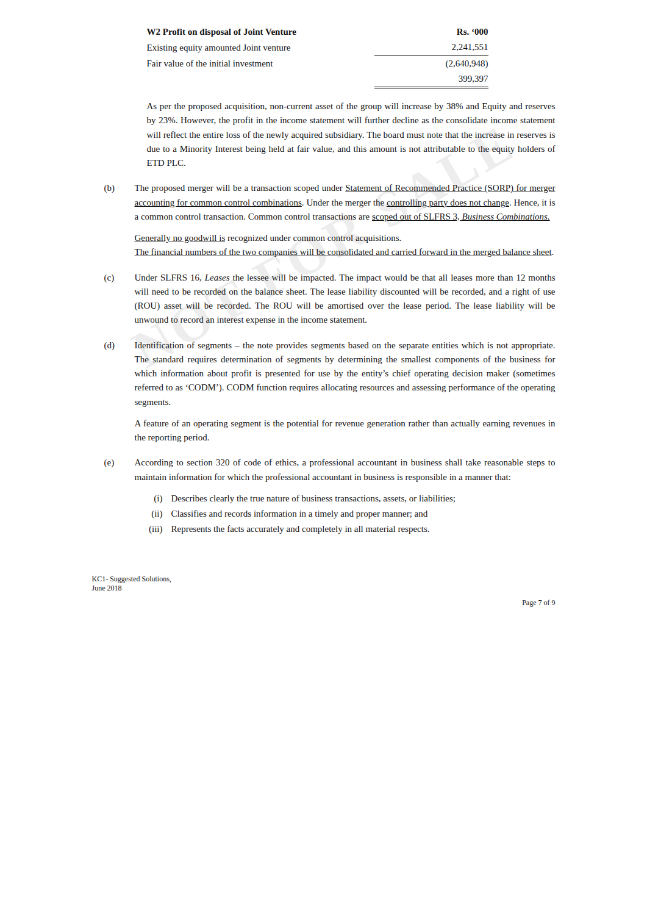NOT FOR SALE
| W2 Profit on disposal of Joint Venture | Rs. ‘000 |
| Existing equity amounted Joint venture | 2,241,551 |
| Fair value of the initial investment | (2,640,948) |
| | 399,397 |
As per the proposed acquisition, non-current asset of the group will increase by 38% and Equity and reserves by 23%. However, the profit in the income statement will further decline as the consolidate income statement will reflect the entire loss of the newly acquired subsidiary. The board must note that the increase in reserves is due to a Minority Interest being held at fair value, and this amount is not attributable to the equity holders of ETD PLC.
(b)
The proposed merger will be a transaction scoped under Statement of Recommended Practice (SORP) for merger accounting for common control combinations. Under the merger the controlling party does not change. Hence, it is a common control transaction. Common control transactions are scoped out of SLFRS 3, Business Combinations.
Generally no goodwill is recognized under common control acquisitions.
The financial numbers of the two companies will be consolidated and carried forward in the merged balance sheet.
(c)
Under SLFRS 16, Leases the lessee will be impacted. The impact would be that all leases more than 12 months will need to be recorded on the balance sheet. The lease liability discounted will be recorded, and a right of use (ROU) asset will be recorded. The ROU will be amortised over the lease period. The lease liability will be unwound to record an interest expense in the income statement.
(d)
Identification of segments – the note provides segments based on the separate entities which is not appropriate. The standard requires determination of segments by determining the smallest components of the business for which information about profit is presented for use by the entity’s chief operating decision maker (sometimes referred to as ‘CODM’). CODM function requires allocating resources and assessing performance of the operating segments.
A feature of an operating segment is the potential for revenue generation rather than actually earning revenues in the reporting period.
(e)
According to section 320 of code of ethics, a professional accountant in business shall take reasonable steps to maintain information for which the professional accountant in business is responsible in a manner that:
(i) Describes clearly the true nature of business transactions, assets, or liabilities;
(ii) Classifies and records information in a timely and proper manner; and
(iii) Represents the facts accurately and completely in all material respects.
KC1- Suggested Solutions,
June 2018
Page 7 of 9